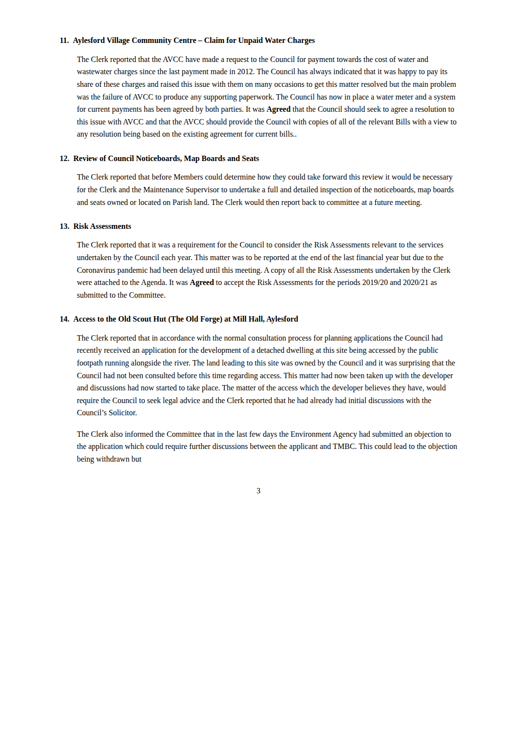11. Aylesford Village Community Centre – Claim for Unpaid Water Charges
The Clerk reported that the AVCC have made a request to the Council for payment towards the cost of water and wastewater charges since the last payment made in 2012. The Council has always indicated that it was happy to pay its share of these charges and raised this issue with them on many occasions to get this matter resolved but the main problem was the failure of AVCC to produce any supporting paperwork. The Council has now in place a water meter and a system for current payments has been agreed by both parties. It was Agreed that the Council should seek to agree a resolution to this issue with AVCC and that the AVCC should provide the Council with copies of all of the relevant Bills with a view to any resolution being based on the existing agreement for current bills..
12. Review of Council Noticeboards, Map Boards and Seats
The Clerk reported that before Members could determine how they could take forward this review it would be necessary for the Clerk and the Maintenance Supervisor to undertake a full and detailed inspection of the noticeboards, map boards and seats owned or located on Parish land. The Clerk would then report back to committee at a future meeting.
13. Risk Assessments
The Clerk reported that it was a requirement for the Council to consider the Risk Assessments relevant to the services undertaken by the Council each year. This matter was to be reported at the end of the last financial year but due to the Coronavirus pandemic had been delayed until this meeting. A copy of all the Risk Assessments undertaken by the Clerk were attached to the Agenda. It was Agreed to accept the Risk Assessments for the periods 2019/20 and 2020/21 as submitted to the Committee.
14. Access to the Old Scout Hut (The Old Forge) at Mill Hall, Aylesford
The Clerk reported that in accordance with the normal consultation process for planning applications the Council had recently received an application for the development of a detached dwelling at this site being accessed by the public footpath running alongside the river. The land leading to this site was owned by the Council and it was surprising that the Council had not been consulted before this time regarding access. This matter had now been taken up with the developer and discussions had now started to take place. The matter of the access which the developer believes they have, would require the Council to seek legal advice and the Clerk reported that he had already had initial discussions with the Council’s Solicitor.
The Clerk also informed the Committee that in the last few days the Environment Agency had submitted an objection to the application which could require further discussions between the applicant and TMBC. This could lead to the objection being withdrawn but
3